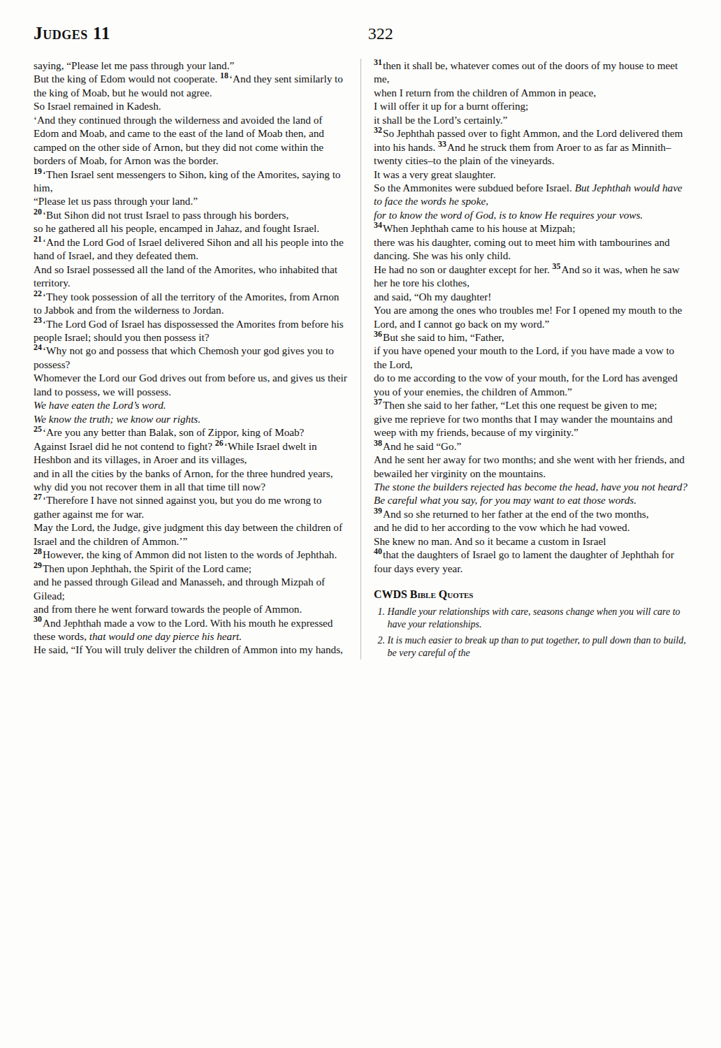Judges 11
322
saying, “Please let me pass through your land.”
But the king of Edom would not cooperate. 18‘And they sent similarly to the king of Moab, but he would not agree.
So Israel remained in Kadesh.
‘And they continued through the wilderness and avoided the land of Edom and Moab, and came to the east of the land of Moab then, and camped on the other side of Arnon, but they did not come within the borders of Moab, for Arnon was the border.
19‘Then Israel sent messengers to Sihon, king of the Amorites, saying to him,
“Please let us pass through your land.”
20‘But Sihon did not trust Israel to pass through his borders,
so he gathered all his people, encamped in Jahaz, and fought Israel.
21‘And the Lord God of Israel delivered Sihon and all his people into the hand of Israel, and they defeated them.
And so Israel possessed all the land of the Amorites, who inhabited that territory.
22‘They took possession of all the territory of the Amorites, from Arnon to Jabbok and from the wilderness to Jordan.
23‘The Lord God of Israel has dispossessed the Amorites from before his people Israel; should you then possess it?
24‘Why not go and possess that which Chemosh your god gives you to possess?
Whomever the Lord our God drives out from before us, and gives us their land to possess, we will possess.
We have eaten the Lord’s word.
We know the truth; we know our rights.
25‘Are you any better than Balak, son of Zippor, king of Moab?
Against Israel did he not contend to fight? 26‘While Israel dwelt in Heshbon and its villages, in Aroer and its villages,
and in all the cities by the banks of Arnon, for the three hundred years,
why did you not recover them in all that time till now?
27‘Therefore I have not sinned against you, but you do me wrong to gather against me for war.
May the Lord, the Judge, give judgment this day between the children of Israel and the children of Ammon.’”
28 However, the king of Ammon did not listen to the words of Jephthah.
29 Then upon Jephthah, the Spirit of the Lord came;
and he passed through Gilead and Manasseh, and through Mizpah of Gilead;
and from there he went forward towards the people of Ammon.
30 And Jephthah made a vow to the Lord. With his mouth he expressed these words, that would one day pierce his heart.
He said, “If You will truly deliver the children of Ammon into my hands,
31then it shall be, whatever comes out of the doors of my house to meet me,
when I return from the children of Ammon in peace,
I will offer it up for a burnt offering;
it shall be the Lord’s certainly.”
32 So Jephthah passed over to fight Ammon, and the Lord delivered them into his hands. 33 And he struck them from Aroer to as far as Minnith–twenty cities–to the plain of the vineyards.
It was a very great slaughter.
So the Ammonites were subdued before Israel. But Jephthah would have to face the words he spoke,
for to know the word of God, is to know He requires your vows.
34 When Jephthah came to his house at Mizpah;
there was his daughter, coming out to meet him with tambourines and dancing. She was his only child.
He had no son or daughter except for her. 35 And so it was, when he saw her he tore his clothes,
and said, “Oh my daughter!
You are among the ones who troubles me! For I opened my mouth to the Lord, and I cannot go back on my word.”
36 But she said to him, “Father,
if you have opened your mouth to the Lord, if you have made a vow to the Lord,
do to me according to the vow of your mouth, for the Lord has avenged you of your enemies, the children of Ammon.”
37 Then she said to her father, “Let this one request be given to me;
give me reprieve for two months that I may wander the mountains and weep with my friends, because of my virginity.”
38 And he said “Go.”
And he sent her away for two months; and she went with her friends, and bewailed her virginity on the mountains.
The stone the builders rejected has become the head, have you not heard?
Be careful what you say, for you may want to eat those words.
39 And so she returned to her father at the end of the two months,
and he did to her according to the vow which he had vowed.
She knew no man. And so it became a custom in Israel
40that the daughters of Israel go to lament the daughter of Jephthah for four days every year.
CWDS Bible Quotes
Handle your relationships with care, seasons change when you will care to have your relationships.
It is much easier to break up than to put together, to pull down than to build, be very careful of the